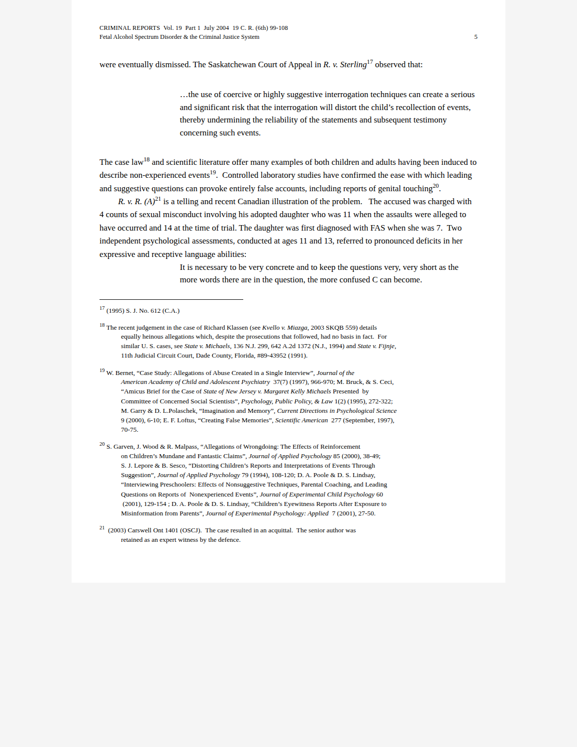CRIMINAL REPORTS Vol. 19 Part 1 July 2004 19 C. R. (6th) 99-108
Fetal Alcohol Spectrum Disorder & the Criminal Justice System 5
were eventually dismissed. The Saskatchewan Court of Appeal in R. v. Sterling17 observed that:
…the use of coercive or highly suggestive interrogation techniques can create a serious and significant risk that the interrogation will distort the child’s recollection of events, thereby undermining the reliability of the statements and subsequent testimony concerning such events.
The case law18 and scientific literature offer many examples of both children and adults having been induced to describe non-experienced events19. Controlled laboratory studies have confirmed the ease with which leading and suggestive questions can provoke entirely false accounts, including reports of genital touching20.
R. v. R. (A)21 is a telling and recent Canadian illustration of the problem. The accused was charged with 4 counts of sexual misconduct involving his adopted daughter who was 11 when the assaults were alleged to have occurred and 14 at the time of trial. The daughter was first diagnosed with FAS when she was 7. Two independent psychological assessments, conducted at ages 11 and 13, referred to pronounced deficits in her expressive and receptive language abilities:
It is necessary to be very concrete and to keep the questions very, very short as the more words there are in the question, the more confused C can become.
17 (1995) S. J. No. 612 (C.A.)
18 The recent judgement in the case of Richard Klassen (see Kvello v. Miazga, 2003 SKQB 559) details equally heinous allegations which, despite the prosecutions that followed, had no basis in fact. For similar U. S. cases, see State v. Michaels, 136 N.J. 299, 642 A.2d 1372 (N.J., 1994) and State v. Fijnje, 11th Judicial Circuit Court, Dade County, Florida, #89-43952 (1991).
19 W. Bernet, “Case Study: Allegations of Abuse Created in a Single Interview”, Journal of the American Academy of Child and Adolescent Psychiatry 37(7) (1997), 966-970; M. Bruck, & S. Ceci, “Amicus Brief for the Case of State of New Jersey v. Margaret Kelly Michaels Presented by Committee of Concerned Social Scientists”, Psychology, Public Policy, & Law 1(2) (1995), 272-322; M. Garry & D. L.Polaschek, “Imagination and Memory”, Current Directions in Psychological Science 9 (2000), 6-10; E. F. Loftus, “Creating False Memories”, Scientific American 277 (September, 1997), 70-75.
20 S. Garven, J. Wood & R. Malpass, “Allegations of Wrongdoing: The Effects of Reinforcement on Children’s Mundane and Fantastic Claims”, Journal of Applied Psychology 85 (2000), 38-49; S. J. Lepore & B. Sesco, “Distorting Children’s Reports and Interpretations of Events Through Suggestion”, Journal of Applied Psychology 79 (1994), 108-120; D. A. Poole & D. S. Lindsay, “Interviewing Preschoolers: Effects of Nonsuggestive Techniques, Parental Coaching, and Leading Questions on Reports of Nonexperienced Events”, Journal of Experimental Child Psychology 60 (2001), 129-154 ; D. A. Poole & D. S. Lindsay, “Children’s Eyewitness Reports After Exposure to Misinformation from Parents”, Journal of Experimental Psychology: Applied 7 (2001), 27-50.
21 (2003) Carswell Ont 1401 (OSCJ). The case resulted in an acquittal. The senior author was retained as an expert witness by the defence.